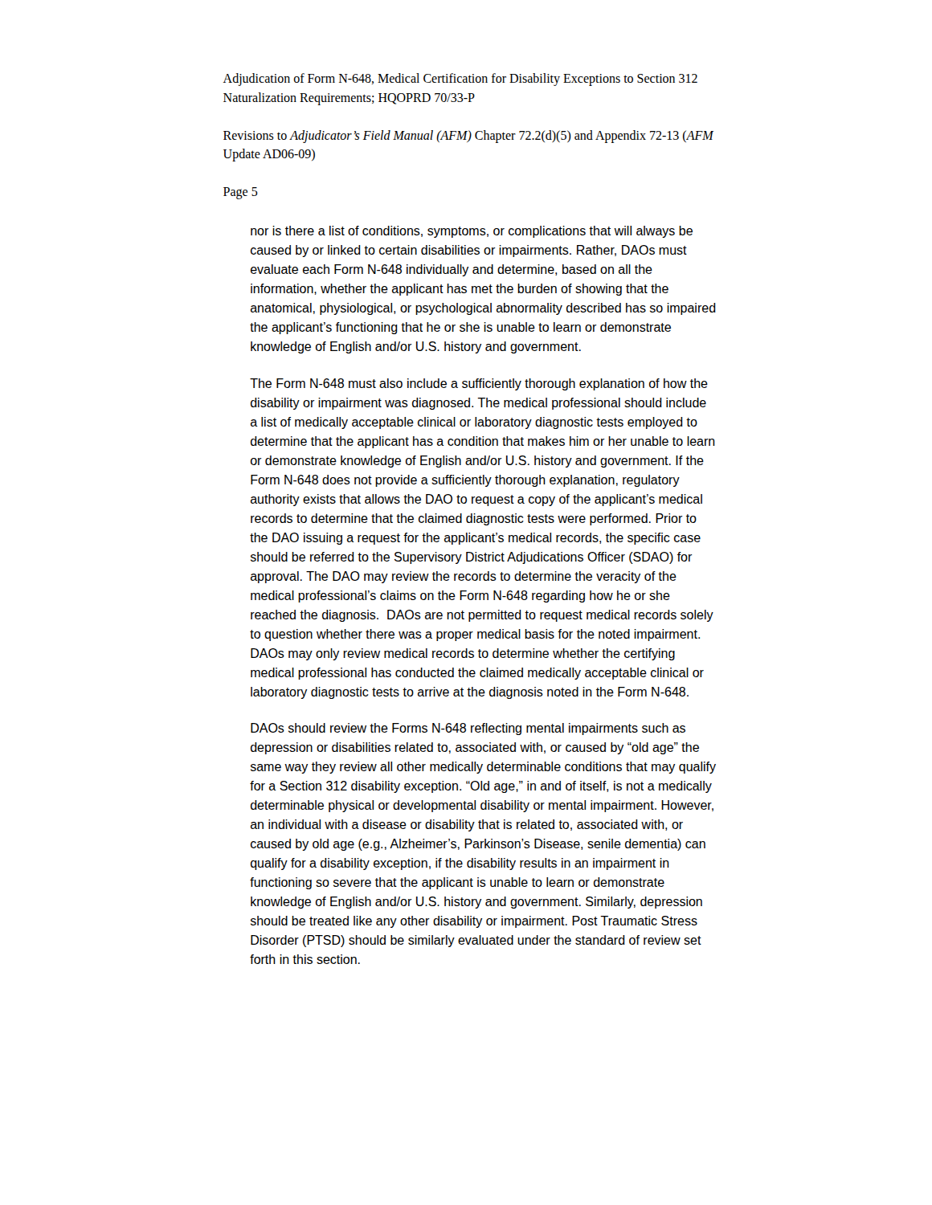Adjudication of Form N-648, Medical Certification for Disability Exceptions to Section 312 Naturalization Requirements; HQOPRD 70/33-P
Revisions to Adjudicator’s Field Manual (AFM) Chapter 72.2(d)(5) and Appendix 72-13 (AFM Update AD06-09)
Page 5
nor is there a list of conditions, symptoms, or complications that will always be caused by or linked to certain disabilities or impairments. Rather, DAOs must evaluate each Form N-648 individually and determine, based on all the information, whether the applicant has met the burden of showing that the anatomical, physiological, or psychological abnormality described has so impaired the applicant’s functioning that he or she is unable to learn or demonstrate knowledge of English and/or U.S. history and government.
The Form N-648 must also include a sufficiently thorough explanation of how the disability or impairment was diagnosed. The medical professional should include a list of medically acceptable clinical or laboratory diagnostic tests employed to determine that the applicant has a condition that makes him or her unable to learn or demonstrate knowledge of English and/or U.S. history and government. If the Form N-648 does not provide a sufficiently thorough explanation, regulatory authority exists that allows the DAO to request a copy of the applicant’s medical records to determine that the claimed diagnostic tests were performed. Prior to the DAO issuing a request for the applicant’s medical records, the specific case should be referred to the Supervisory District Adjudications Officer (SDAO) for approval. The DAO may review the records to determine the veracity of the medical professional’s claims on the Form N-648 regarding how he or she reached the diagnosis. DAOs are not permitted to request medical records solely to question whether there was a proper medical basis for the noted impairment. DAOs may only review medical records to determine whether the certifying medical professional has conducted the claimed medically acceptable clinical or laboratory diagnostic tests to arrive at the diagnosis noted in the Form N-648.
DAOs should review the Forms N-648 reflecting mental impairments such as depression or disabilities related to, associated with, or caused by “old age” the same way they review all other medically determinable conditions that may qualify for a Section 312 disability exception. “Old age,” in and of itself, is not a medically determinable physical or developmental disability or mental impairment. However, an individual with a disease or disability that is related to, associated with, or caused by old age (e.g., Alzheimer’s, Parkinson’s Disease, senile dementia) can qualify for a disability exception, if the disability results in an impairment in functioning so severe that the applicant is unable to learn or demonstrate knowledge of English and/or U.S. history and government. Similarly, depression should be treated like any other disability or impairment. Post Traumatic Stress Disorder (PTSD) should be similarly evaluated under the standard of review set forth in this section.